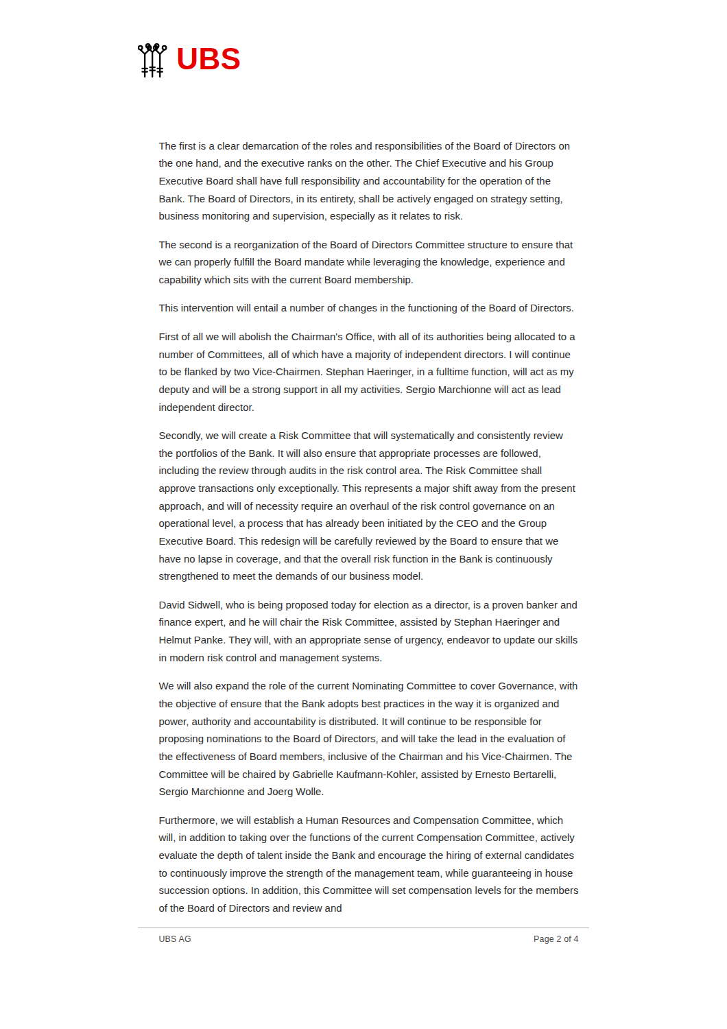UBS
The first is a clear demarcation of the roles and responsibilities of the Board of Directors on the one hand, and the executive ranks on the other. The Chief Executive and his Group Executive Board shall have full responsibility and accountability for the operation of the Bank. The Board of Directors, in its entirety, shall be actively engaged on strategy setting, business monitoring and supervision, especially as it relates to risk.
The second is a reorganization of the Board of Directors Committee structure to ensure that we can properly fulfill the Board mandate while leveraging the knowledge, experience and capability which sits with the current Board membership.
This intervention will entail a number of changes in the functioning of the Board of Directors.
First of all we will abolish the Chairman's Office, with all of its authorities being allocated to a number of Committees, all of which have a majority of independent directors. I will continue to be flanked by two Vice-Chairmen. Stephan Haeringer, in a fulltime function, will act as my deputy and will be a strong support in all my activities. Sergio Marchionne will act as lead independent director.
Secondly, we will create a Risk Committee that will systematically and consistently review the portfolios of the Bank. It will also ensure that appropriate processes are followed, including the review through audits in the risk control area. The Risk Committee shall approve transactions only exceptionally. This represents a major shift away from the present approach, and will of necessity require an overhaul of the risk control governance on an operational level, a process that has already been initiated by the CEO and the Group Executive Board. This redesign will be carefully reviewed by the Board to ensure that we have no lapse in coverage, and that the overall risk function in the Bank is continuously strengthened to meet the demands of our business model.
David Sidwell, who is being proposed today for election as a director, is a proven banker and finance expert, and he will chair the Risk Committee, assisted by Stephan Haeringer and Helmut Panke. They will, with an appropriate sense of urgency, endeavor to update our skills in modern risk control and management systems.
We will also expand the role of the current Nominating Committee to cover Governance, with the objective of ensure that the Bank adopts best practices in the way it is organized and power, authority and accountability is distributed. It will continue to be responsible for proposing nominations to the Board of Directors, and will take the lead in the evaluation of the effectiveness of Board members, inclusive of the Chairman and his Vice-Chairmen. The Committee will be chaired by Gabrielle Kaufmann-Kohler, assisted by Ernesto Bertarelli, Sergio Marchionne and Joerg Wolle.
Furthermore, we will establish a Human Resources and Compensation Committee, which will, in addition to taking over the functions of the current Compensation Committee, actively evaluate the depth of talent inside the Bank and encourage the hiring of external candidates to continuously improve the strength of the management team, while guaranteeing in house succession options. In addition, this Committee will set compensation levels for the members of the Board of Directors and review and
UBS AG
Page 2 of 4